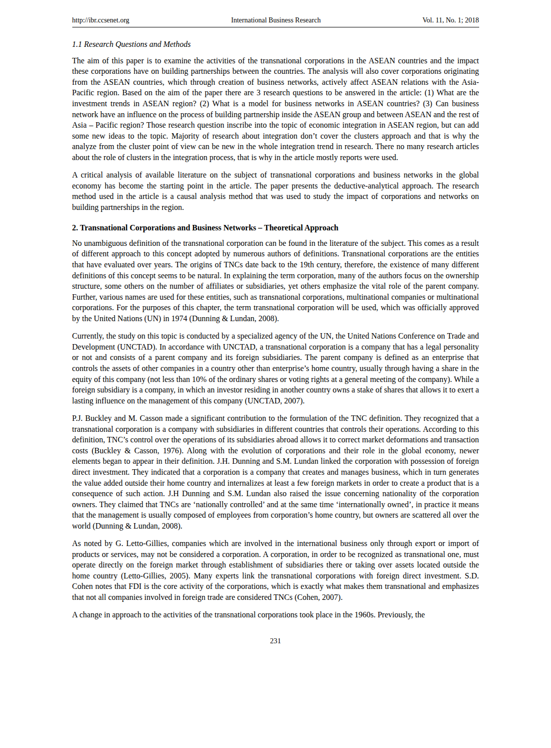http://ibr.ccsenet.org International Business Research Vol. 11, No. 1; 2018
1.1 Research Questions and Methods
The aim of this paper is to examine the activities of the transnational corporations in the ASEAN countries and the impact these corporations have on building partnerships between the countries. The analysis will also cover corporations originating from the ASEAN countries, which through creation of business networks, actively affect ASEAN relations with the Asia-Pacific region. Based on the aim of the paper there are 3 research questions to be answered in the article: (1) What are the investment trends in ASEAN region? (2) What is a model for business networks in ASEAN countries? (3) Can business network have an influence on the process of building partnership inside the ASEAN group and between ASEAN and the rest of Asia – Pacific region? Those research question inscribe into the topic of economic integration in ASEAN region, but can add some new ideas to the topic. Majority of research about integration don’t cover the clusters approach and that is why the analyze from the cluster point of view can be new in the whole integration trend in research. There no many research articles about the role of clusters in the integration process, that is why in the article mostly reports were used.
A critical analysis of available literature on the subject of transnational corporations and business networks in the global economy has become the starting point in the article. The paper presents the deductive-analytical approach. The research method used in the article is a causal analysis method that was used to study the impact of corporations and networks on building partnerships in the region.
2. Transnational Corporations and Business Networks – Theoretical Approach
No unambiguous definition of the transnational corporation can be found in the literature of the subject. This comes as a result of different approach to this concept adopted by numerous authors of definitions. Transnational corporations are the entities that have evaluated over years. The origins of TNCs date back to the 19th century, therefore, the existence of many different definitions of this concept seems to be natural. In explaining the term corporation, many of the authors focus on the ownership structure, some others on the number of affiliates or subsidiaries, yet others emphasize the vital role of the parent company. Further, various names are used for these entities, such as transnational corporations, multinational companies or multinational corporations. For the purposes of this chapter, the term transnational corporation will be used, which was officially approved by the United Nations (UN) in 1974 (Dunning & Lundan, 2008).
Currently, the study on this topic is conducted by a specialized agency of the UN, the United Nations Conference on Trade and Development (UNCTAD). In accordance with UNCTAD, a transnational corporation is a company that has a legal personality or not and consists of a parent company and its foreign subsidiaries. The parent company is defined as an enterprise that controls the assets of other companies in a country other than enterprise’s home country, usually through having a share in the equity of this company (not less than 10% of the ordinary shares or voting rights at a general meeting of the company). While a foreign subsidiary is a company, in which an investor residing in another country owns a stake of shares that allows it to exert a lasting influence on the management of this company (UNCTAD, 2007).
P.J. Buckley and M. Casson made a significant contribution to the formulation of the TNC definition. They recognized that a transnational corporation is a company with subsidiaries in different countries that controls their operations. According to this definition, TNC’s control over the operations of its subsidiaries abroad allows it to correct market deformations and transaction costs (Buckley & Casson, 1976). Along with the evolution of corporations and their role in the global economy, newer elements began to appear in their definition. J.H. Dunning and S.M. Lundan linked the corporation with possession of foreign direct investment. They indicated that a corporation is a company that creates and manages business, which in turn generates the value added outside their home country and internalizes at least a few foreign markets in order to create a product that is a consequence of such action. J.H Dunning and S.M. Lundan also raised the issue concerning nationality of the corporation owners. They claimed that TNCs are ‘nationally controlled’ and at the same time ‘internationally owned’, in practice it means that the management is usually composed of employees from corporation’s home country, but owners are scattered all over the world (Dunning & Lundan, 2008).
As noted by G. Letto-Gillies, companies which are involved in the international business only through export or import of products or services, may not be considered a corporation. A corporation, in order to be recognized as transnational one, must operate directly on the foreign market through establishment of subsidiaries there or taking over assets located outside the home country (Letto-Gillies, 2005). Many experts link the transnational corporations with foreign direct investment. S.D. Cohen notes that FDI is the core activity of the corporations, which is exactly what makes them transnational and emphasizes that not all companies involved in foreign trade are considered TNCs (Cohen, 2007).
A change in approach to the activities of the transnational corporations took place in the 1960s. Previously, the
231